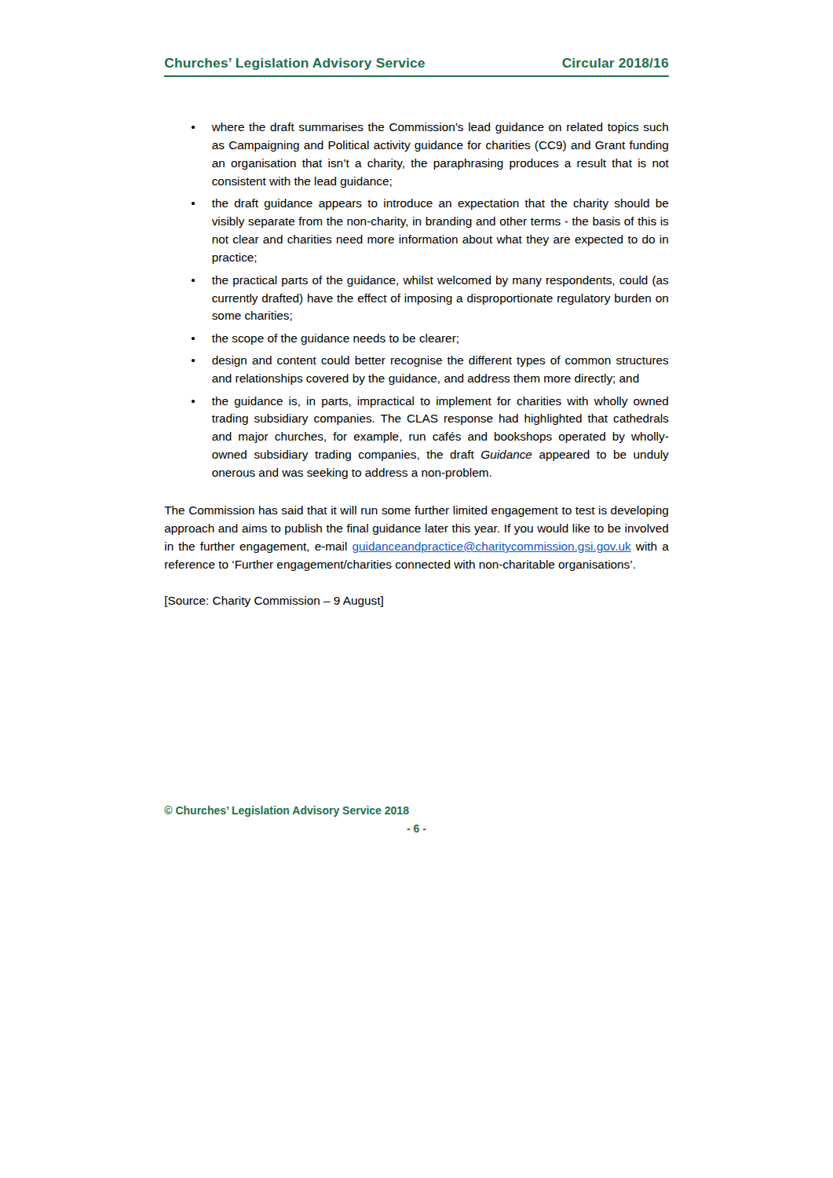Churches’ Legislation Advisory Service
Circular 2018/16
where the draft summarises the Commission’s lead guidance on related topics such as Campaigning and Political activity guidance for charities (CC9) and Grant funding an organisation that isn’t a charity, the paraphrasing produces a result that is not consistent with the lead guidance;
the draft guidance appears to introduce an expectation that the charity should be visibly separate from the non-charity, in branding and other terms - the basis of this is not clear and charities need more information about what they are expected to do in practice;
the practical parts of the guidance, whilst welcomed by many respondents, could (as currently drafted) have the effect of imposing a disproportionate regulatory burden on some charities;
the scope of the guidance needs to be clearer;
design and content could better recognise the different types of common structures and relationships covered by the guidance, and address them more directly; and
the guidance is, in parts, impractical to implement for charities with wholly owned trading subsidiary companies. The CLAS response had highlighted that cathedrals and major churches, for example, run cafés and bookshops operated by wholly-owned subsidiary trading companies, the draft Guidance appeared to be unduly onerous and was seeking to address a non-problem.
The Commission has said that it will run some further limited engagement to test is developing approach and aims to publish the final guidance later this year. If you would like to be involved in the further engagement, e-mail guidanceandpractice@charitycommission.gsi.gov.uk with a reference to ‘Further engagement/charities connected with non-charitable organisations’.
[Source: Charity Commission – 9 August]
© Churches’ Legislation Advisory Service 2018
- 6 -